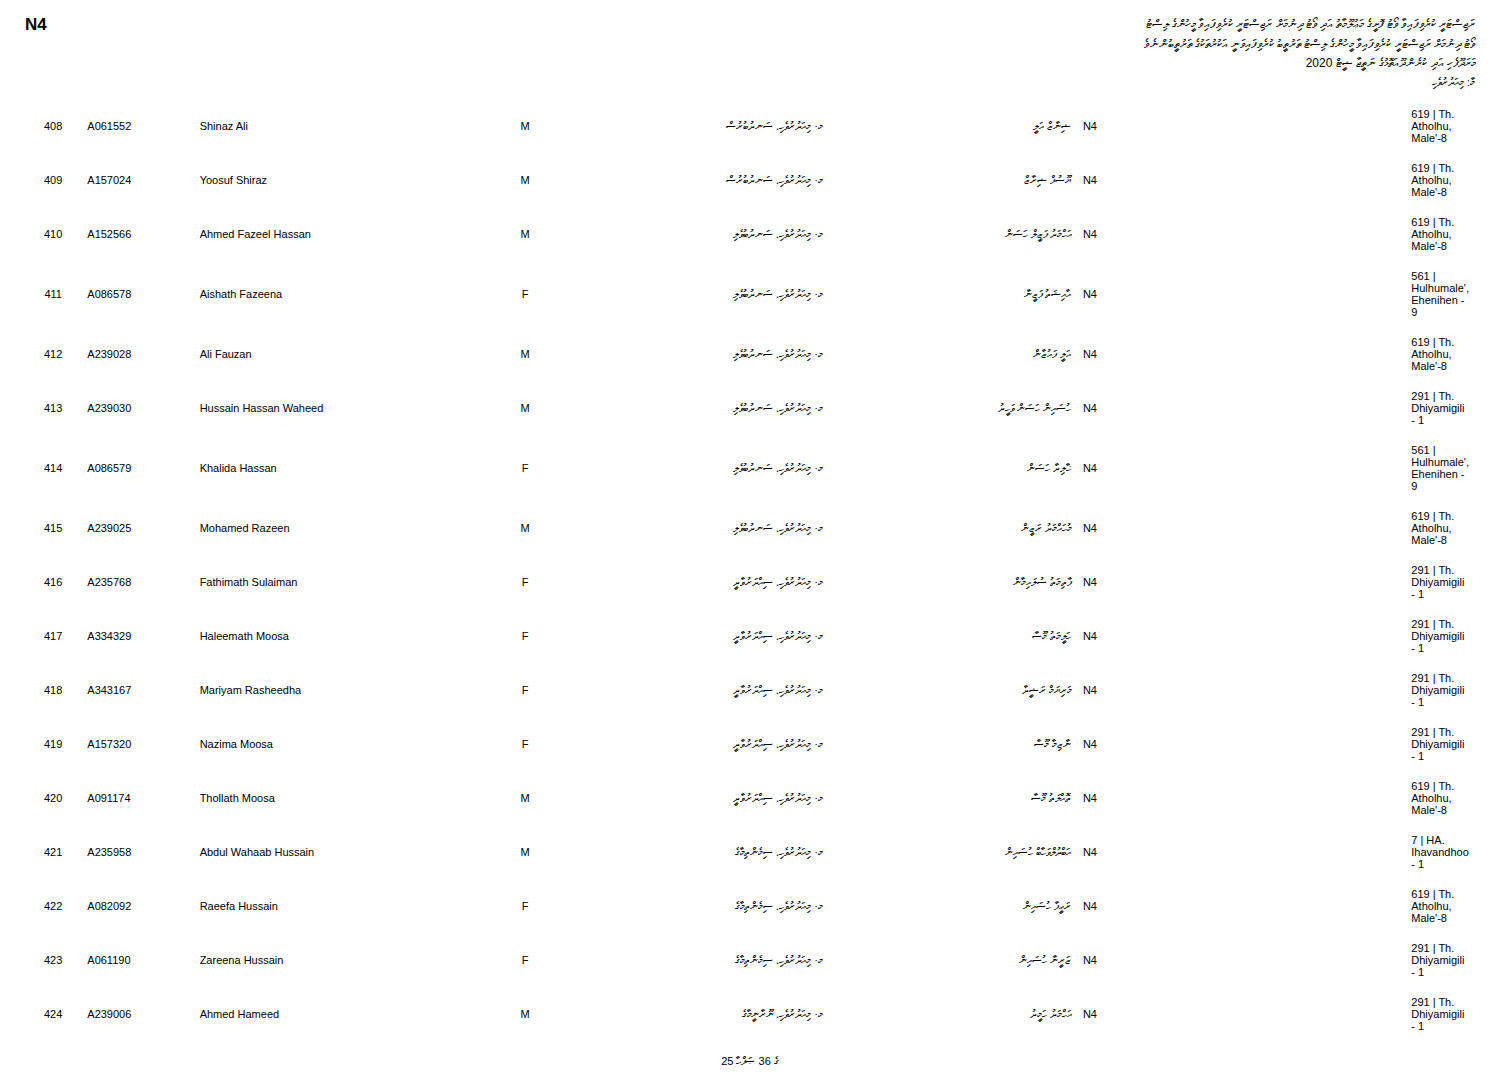N4
ރަޖިސްޓަރީ ކުރެވިފައިވާ ވޯޓު ފޮށީގެ މަޢުލޫމާތު އަދި ވޯޓު ދިނުމަށް ރަޖިސްޓަރީ ކުރެވިފައިވާ މީހުންގެ ލިސްޓު
ވޯޓު ދިނުމަށް ރަޖިސްޓަރީ ކުރެވިފައިވާ މީހުންގެ ލިސްޓު ތަރުތީބު ކުރެވިފައިވަނީ އަކުރުތަކުގެ ތަރުތީބުންނެވެ
މަރަދޫފެހި އަދި ކުރެންދޫއަތޮޅުގެ ނަތީޖާ ޝީޓް 2020
މާ: މިއަދުރުވެހި
| 408 | A061552 | Shinaz Ali | M | މ· މިއަދުރުވެހި، ސަނދުބުރުސް | ޝިނާޒް އަލީ | N4 | 619 / Th. Atholhu, Male'-8 |
| 409 | A157024 | Yoosuf Shiraz | M | މ· މިއަދުރުވެހި، ސަނދުބުރުސް | ޔޫސުފް ޝިރާޒް | N4 | 619 / Th. Atholhu, Male'-8 |
| 410 | A152566 | Ahmed Fazeel Hassan | M | މ· މިއަދުރުވެހި، ސަނދުބުވެލި | އަހްމަދު ފަޒީލް ހަސަން | N4 | 619 / Th. Atholhu, Male'-8 |
| 411 | A086578 | Aishath Fazeena | F | މ· މިއަދުރުވެހި، ސަނދުބުވެލި | އާއިޝަތު ފަޒީނާ | N4 | 561 / Hulhumale', Ehenihen - 9 |
| 412 | A239028 | Ali Fauzan | M | މ· މިއަދުރުވެހި، ސަނދުބުވެލި | އަލީ ފައުޒާން | N4 | 619 / Th. Atholhu, Male'-8 |
| 413 | A239030 | Hussain Hassan Waheed | M | މ· މިއަދުރުވެހި، ސަނދުބުވެލި | ހުސައިން ހަސަން ވަހީދު | N4 | 291 / Th. Dhiyamigili - 1 |
| 414 | A086579 | Khalida Hassan | F | މ· މިއަދުރުވެހި، ސަނދުބުވެލި | ޚާލިދާ ހަސަން | N4 | 561 / Hulhumale', Ehenihen - 9 |
| 415 | A239025 | Mohamed Razeen | M | މ· މިއަދުރުވެހި، ސަނދުބުވެލި | މުހައްމަދު ރަޒީން | N4 | 619 / Th. Atholhu, Male'-8 |
| 416 | A235768 | Fathimath Sulaiman | F | މ· މިއަދުރުވެހި، ސިއްދަރުވާދީ | ފާތިމަތު ސުލައިމާން | N4 | 291 / Th. Dhiyamigili - 1 |
| 417 | A334329 | Haleemath Moosa | F | މ· މިއަދުރުވެހި، ސިއްދަރުވާދީ | ހަލީމަތު މޫސާ | N4 | 291 / Th. Dhiyamigili - 1 |
| 418 | A343167 | Mariyam Rasheedha | F | މ· މިއަދުރުވެހި، ސިއްދަރުވާދީ | މަރިޔަމް ރަޝީދާ | N4 | 291 / Th. Dhiyamigili - 1 |
| 419 | A157320 | Nazima Moosa | F | މ· މިއަދުރުވެހި، ސިއްދަރުވާދީ | ނާޒިމާ މޫސާ | N4 | 291 / Th. Dhiyamigili - 1 |
| 420 | A091174 | Thollath Moosa | M | މ· މިއަދުރުވެހި، ސިއްދަރުވާދީ | ތޮއްލަތު މޫސާ | N4 | 619 / Th. Atholhu, Male'-8 |
| 421 | A235958 | Abdul Wahaab Hussain | M | މ· މިއަދުރުވެހި، ސިމެންތިމާގެ | އަބްދުލްވަހާބް ހުސައިން | N4 | 7 / HA. Ihavandhoo - 1 |
| 422 | A082092 | Raeefa Hussain | F | މ· މިއަދުރުވެހި، ސިމެންތިމާގެ | ރަޢީފާ ހުސައިން | N4 | 619 / Th. Atholhu, Male'-8 |
| 423 | A061190 | Zareena Hussain | F | މ· މިއަދުރުވެހި، ސިމެންތިމާގެ | ޒަރީނާ ހުސައިން | N4 | 291 / Th. Dhiyamigili - 1 |
| 424 | A239006 | Ahmed Hameed | M | މ· މިއަދުރުވެހި، ނޫރާނީމާގެ | އަހްމަދު ހަމީދު | N4 | 291 / Th. Dhiyamigili - 1 |
25 ގެ 36 ޞަފްޙާ